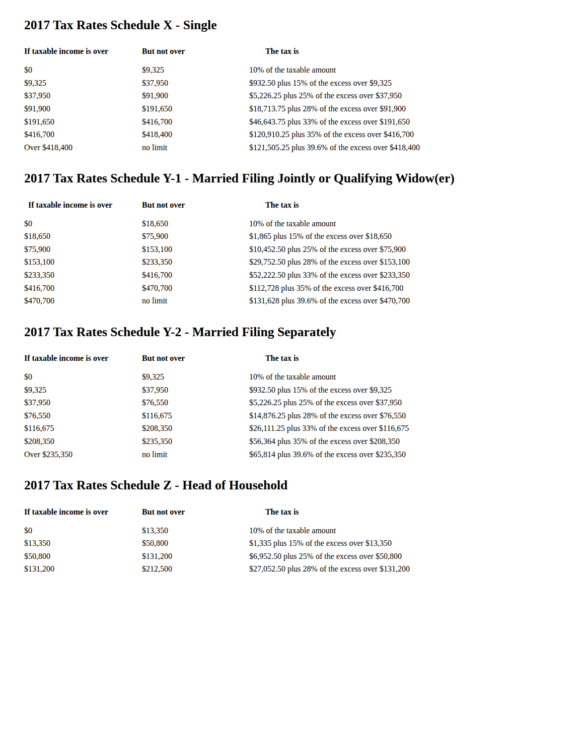2017 Tax Rates Schedule X - Single
| If taxable income is over | But not over | The tax is |
| --- | --- | --- |
| $0 | $9,325 | 10% of the taxable amount |
| $9,325 | $37,950 | $932.50 plus 15% of the excess over $9,325 |
| $37,950 | $91,900 | $5,226.25 plus 25% of the excess over $37,950 |
| $91,900 | $191,650 | $18,713.75 plus 28% of the excess over $91,900 |
| $191,650 | $416,700 | $46,643.75 plus 33% of the excess over $191,650 |
| $416,700 | $418,400 | $120,910.25 plus 35% of the excess over $416,700 |
| Over $418,400 | no limit | $121,505.25 plus 39.6% of the excess over $418,400 |
2017 Tax Rates Schedule Y-1 - Married Filing Jointly or Qualifying Widow(er)
| If taxable income is over | But not over | The tax is |
| --- | --- | --- |
| $0 | $18,650 | 10% of the taxable amount |
| $18,650 | $75,900 | $1,865 plus 15% of the excess over $18,650 |
| $75,900 | $153,100 | $10,452.50 plus 25% of the excess over $75,900 |
| $153,100 | $233,350 | $29,752.50 plus 28% of the excess over $153,100 |
| $233,350 | $416,700 | $52,222.50 plus 33% of the excess over $233,350 |
| $416,700 | $470,700 | $112,728 plus 35% of the excess over $416,700 |
| $470,700 | no limit | $131,628 plus 39.6% of the excess over $470,700 |
2017 Tax Rates Schedule Y-2 - Married Filing Separately
| If taxable income is over | But not over | The tax is |
| --- | --- | --- |
| $0 | $9,325 | 10% of the taxable amount |
| $9,325 | $37,950 | $932.50 plus 15% of the excess over $9,325 |
| $37,950 | $76,550 | $5,226.25 plus 25% of the excess over $37,950 |
| $76,550 | $116,675 | $14,876.25 plus 28% of the excess over $76,550 |
| $116,675 | $208,350 | $26,111.25 plus 33% of the excess over $116,675 |
| $208,350 | $235,350 | $56,364 plus 35% of the excess over $208,350 |
| Over $235,350 | no limit | $65,814 plus 39.6% of the excess over $235,350 |
2017 Tax Rates Schedule Z - Head of Household
| If taxable income is over | But not over | The tax is |
| --- | --- | --- |
| $0 | $13,350 | 10% of the taxable amount |
| $13,350 | $50,800 | $1,335 plus 15% of the excess over $13,350 |
| $50,800 | $131,200 | $6,952.50 plus 25% of the excess over $50,800 |
| $131,200 | $212,500 | $27,052.50 plus 28% of the excess over $131,200 |